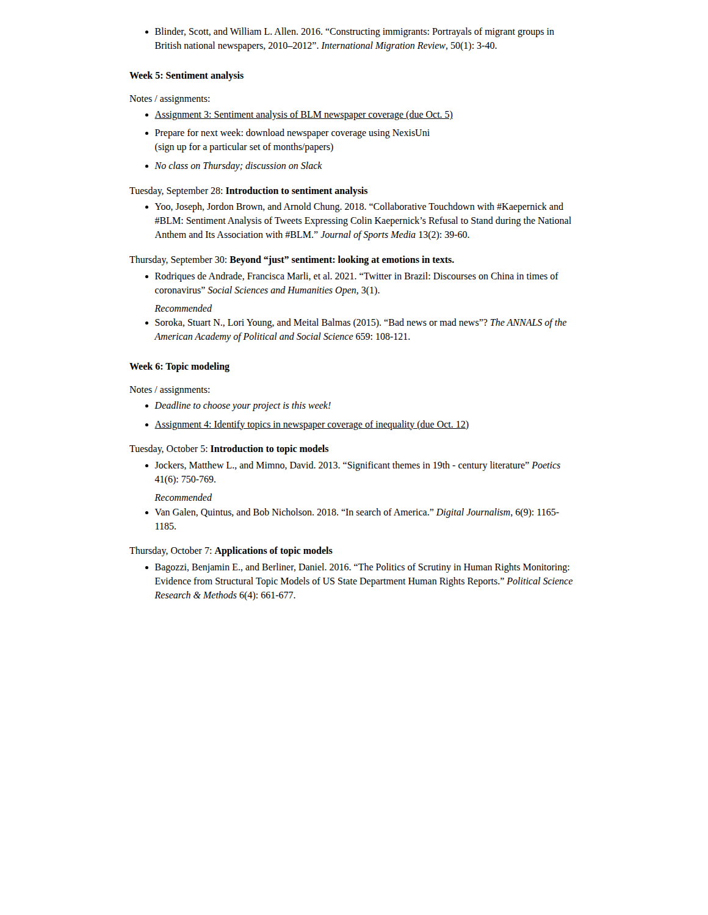Blinder, Scott, and William L. Allen. 2016. “Constructing immigrants: Portrayals of migrant groups in British national newspapers, 2010–2012”. International Migration Review, 50(1): 3-40.
Week 5: Sentiment analysis
Notes / assignments:
Assignment 3: Sentiment analysis of BLM newspaper coverage (due Oct. 5)
Prepare for next week: download newspaper coverage using NexisUni
(sign up for a particular set of months/papers)
No class on Thursday; discussion on Slack
Tuesday, September 28: Introduction to sentiment analysis
Yoo, Joseph, Jordon Brown, and Arnold Chung. 2018. “Collaborative Touchdown with #Kaepernick and #BLM: Sentiment Analysis of Tweets Expressing Colin Kaepernick’s Refusal to Stand during the National Anthem and Its Association with #BLM.” Journal of Sports Media 13(2): 39-60.
Thursday, September 30: Beyond “just” sentiment: looking at emotions in texts.
Rodriques de Andrade, Francisca Marli, et al. 2021. “Twitter in Brazil: Discourses on China in times of coronavirus” Social Sciences and Humanities Open, 3(1).
Recommended
Soroka, Stuart N., Lori Young, and Meital Balmas (2015). “Bad news or mad news”? The ANNALS of the American Academy of Political and Social Science 659: 108-121.
Week 6: Topic modeling
Notes / assignments:
Deadline to choose your project is this week!
Assignment 4: Identify topics in newspaper coverage of inequality (due Oct. 12)
Tuesday, October 5: Introduction to topic models
Jockers, Matthew L., and Mimno, David. 2013. “Significant themes in 19th - century literature” Poetics 41(6): 750-769.
Recommended
Van Galen, Quintus, and Bob Nicholson. 2018. “In search of America.” Digital Journalism, 6(9): 1165-1185.
Thursday, October 7: Applications of topic models
Bagozzi, Benjamin E., and Berliner, Daniel. 2016. “The Politics of Scrutiny in Human Rights Monitoring: Evidence from Structural Topic Models of US State Department Human Rights Reports.” Political Science Research & Methods 6(4): 661-677.